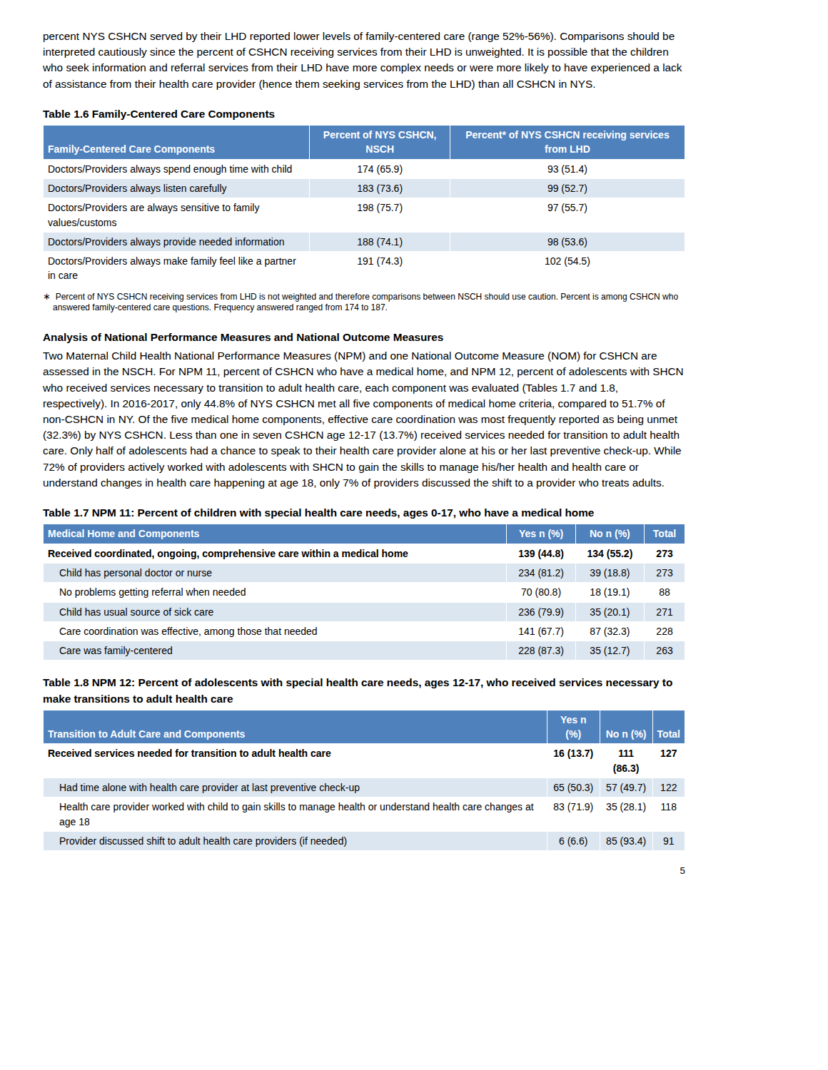percent NYS CSHCN served by their LHD reported lower levels of family-centered care (range 52%-56%). Comparisons should be interpreted cautiously since the percent of CSHCN receiving services from their LHD is unweighted. It is possible that the children who seek information and referral services from their LHD have more complex needs or were more likely to have experienced a lack of assistance from their health care provider (hence them seeking services from the LHD) than all CSHCN in NYS.
Table 1.6 Family-Centered Care Components
| Family-Centered Care Components | Percent of NYS CSHCN, NSCH | Percent* of NYS CSHCN receiving services from LHD |
| --- | --- | --- |
| Doctors/Providers always spend enough time with child | 174 (65.9) | 93 (51.4) |
| Doctors/Providers always listen carefully | 183 (73.6) | 99 (52.7) |
| Doctors/Providers are always sensitive to family values/customs | 198 (75.7) | 97 (55.7) |
| Doctors/Providers always provide needed information | 188 (74.1) | 98 (53.6) |
| Doctors/Providers always make family feel like a partner in care | 191 (74.3) | 102 (54.5) |
∗ Percent of NYS CSHCN receiving services from LHD is not weighted and therefore comparisons between NSCH should use caution. Percent is among CSHCN who
answered family-centered care questions. Frequency answered ranged from 174 to 187.
Analysis of National Performance Measures and National Outcome Measures
Two Maternal Child Health National Performance Measures (NPM) and one National Outcome Measure (NOM) for CSHCN are assessed in the NSCH. For NPM 11, percent of CSHCN who have a medical home, and NPM 12, percent of adolescents with SHCN who received services necessary to transition to adult health care, each component was evaluated (Tables 1.7 and 1.8, respectively). In 2016-2017, only 44.8% of NYS CSHCN met all five components of medical home criteria, compared to 51.7% of non-CSHCN in NY. Of the five medical home components, effective care coordination was most frequently reported as being unmet (32.3%) by NYS CSHCN. Less than one in seven CSHCN age 12-17 (13.7%) received services needed for transition to adult health care. Only half of adolescents had a chance to speak to their health care provider alone at his or her last preventive check-up. While 72% of providers actively worked with adolescents with SHCN to gain the skills to manage his/her health and health care or understand changes in health care happening at age 18, only 7% of providers discussed the shift to a provider who treats adults.
Table 1.7 NPM 11: Percent of children with special health care needs, ages 0-17, who have a medical home
| Medical Home and Components | Yes n (%) | No n (%) | Total |
| --- | --- | --- | --- |
| Received coordinated, ongoing, comprehensive care within a medical home | 139 (44.8) | 134 (55.2) | 273 |
| Child has personal doctor or nurse | 234 (81.2) | 39 (18.8) | 273 |
| No problems getting referral when needed | 70 (80.8) | 18 (19.1) | 88 |
| Child has usual source of sick care | 236 (79.9) | 35 (20.1) | 271 |
| Care coordination was effective, among those that needed | 141 (67.7) | 87 (32.3) | 228 |
| Care was family-centered | 228 (87.3) | 35 (12.7) | 263 |
Table 1.8 NPM 12: Percent of adolescents with special health care needs, ages 12-17, who received services necessary to make transitions to adult health care
| Transition to Adult Care and Components | Yes n (%) | No n (%) | Total |
| --- | --- | --- | --- |
| Received services needed for transition to adult health care | 16 (13.7) | 111 (86.3) | 127 |
| Had time alone with health care provider at last preventive check-up | 65 (50.3) | 57 (49.7) | 122 |
| Health care provider worked with child to gain skills to manage health or understand health care changes at age 18 | 83 (71.9) | 35 (28.1) | 118 |
| Provider discussed shift to adult health care providers (if needed) | 6 (6.6) | 85 (93.4) | 91 |
5